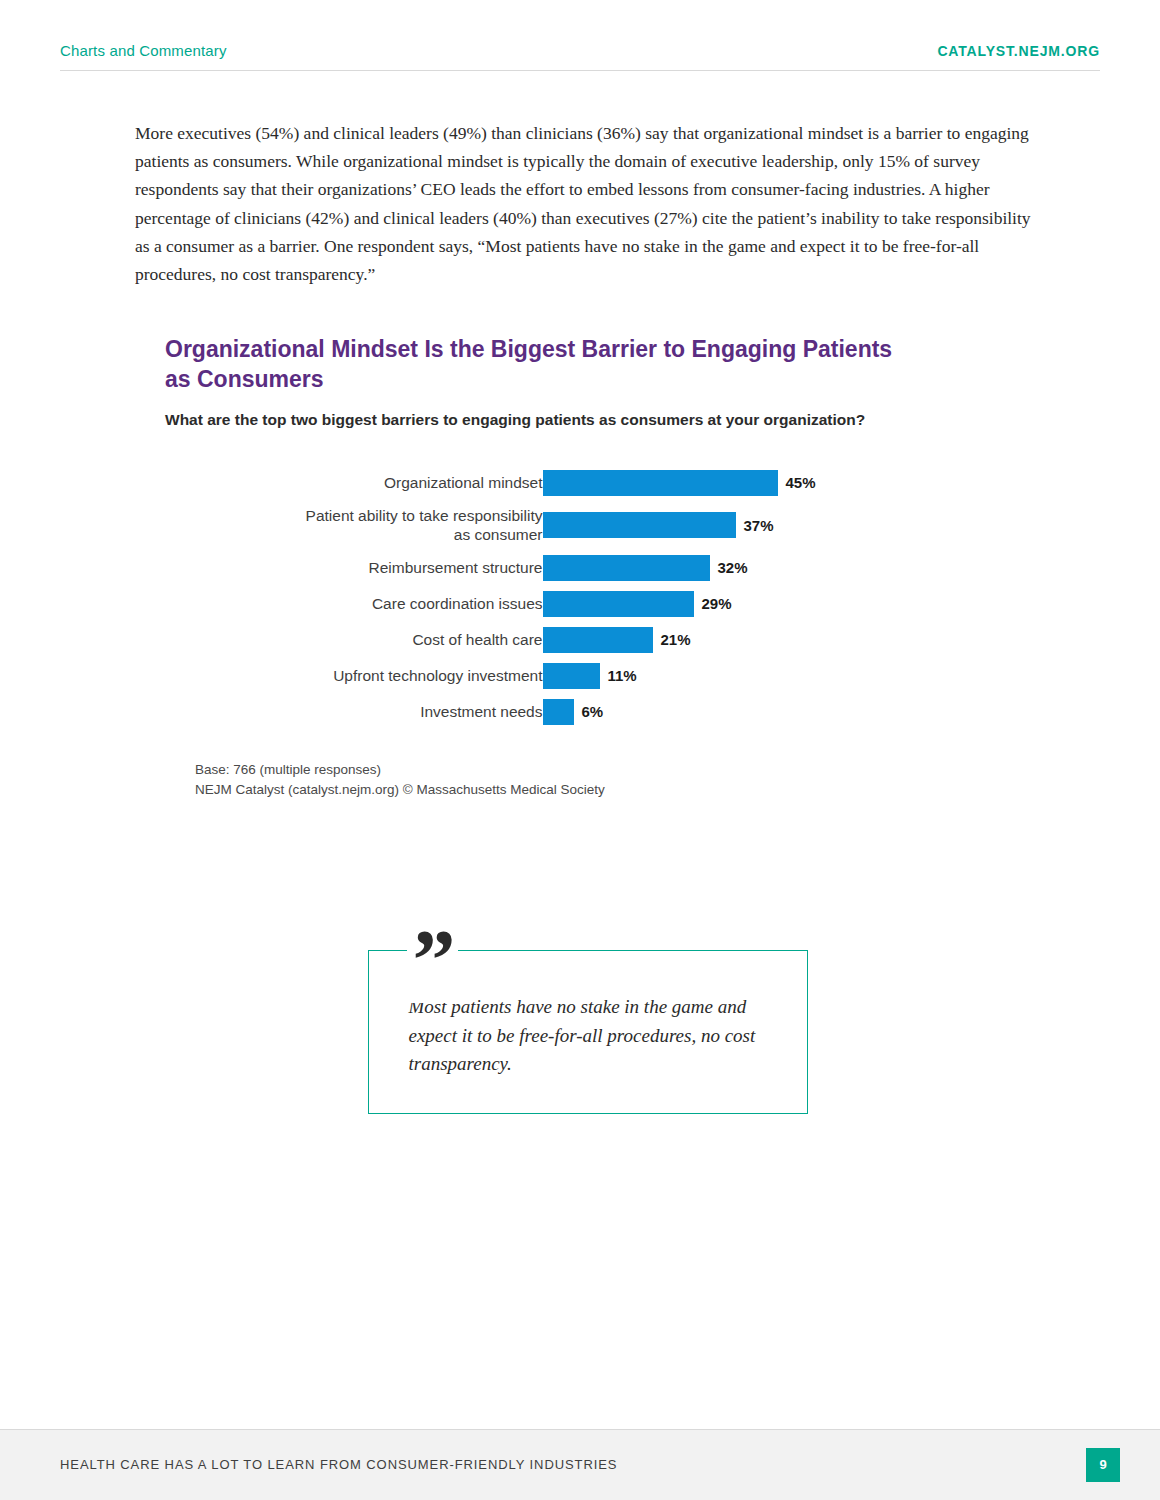Charts and Commentary
CATALYST.NEJM.ORG
More executives (54%) and clinical leaders (49%) than clinicians (36%) say that organizational mindset is a barrier to engaging patients as consumers. While organizational mindset is typically the domain of executive leadership, only 15% of survey respondents say that their organizations’ CEO leads the effort to embed lessons from consumer-facing industries. A higher percentage of clinicians (42%) and clinical leaders (40%) than executives (27%) cite the patient’s inability to take responsibility as a consumer as a barrier. One respondent says, “Most patients have no stake in the game and expect it to be free-for-all procedures, no cost transparency.”
Organizational Mindset Is the Biggest Barrier to Engaging Patients
as Consumers
What are the top two biggest barriers to engaging patients as consumers at your organization?
| Organizational mindset | 45% |
| Patient ability to take responsibility as consumer | 37% |
| Reimbursement structure | 32% |
| Care coordination issues | 29% |
| Cost of health care | 21% |
| Upfront technology investment | 11% |
| Investment needs | 6% |
Base: 766 (multiple responses)
NEJM Catalyst (catalyst.nejm.org) © Massachusetts Medical Society
”
Most patients have no stake in the game and expect it to be free-for-all procedures, no cost transparency.
HEALTH CARE HAS A LOT TO LEARN FROM CONSUMER-FRIENDLY INDUSTRIES
9